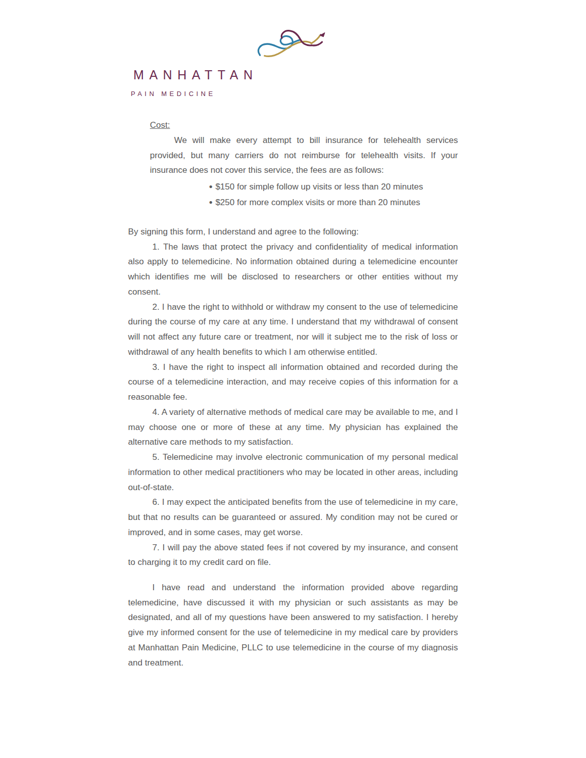MANHATTAN
PAIN MEDICINE
Cost:
We will make every attempt to bill insurance for telehealth services provided, but many carriers do not reimburse for telehealth visits. If your insurance does not cover this service, the fees are as follows:
$150 for simple follow up visits or less than 20 minutes
$250 for more complex visits or more than 20 minutes
By signing this form, I understand and agree to the following:
1. The laws that protect the privacy and confidentiality of medical information also apply to telemedicine. No information obtained during a telemedicine encounter which identifies me will be disclosed to researchers or other entities without my consent.
2. I have the right to withhold or withdraw my consent to the use of telemedicine during the course of my care at any time. I understand that my withdrawal of consent will not affect any future care or treatment, nor will it subject me to the risk of loss or withdrawal of any health benefits to which I am otherwise entitled.
3. I have the right to inspect all information obtained and recorded during the course of a telemedicine interaction, and may receive copies of this information for a reasonable fee.
4. A variety of alternative methods of medical care may be available to me, and I may choose one or more of these at any time. My physician has explained the alternative care methods to my satisfaction.
5. Telemedicine may involve electronic communication of my personal medical information to other medical practitioners who may be located in other areas, including out-of-state.
6. I may expect the anticipated benefits from the use of telemedicine in my care, but that no results can be guaranteed or assured. My condition may not be cured or improved, and in some cases, may get worse.
7. I will pay the above stated fees if not covered by my insurance, and consent to charging it to my credit card on file.
I have read and understand the information provided above regarding telemedicine, have discussed it with my physician or such assistants as may be designated, and all of my questions have been answered to my satisfaction. I hereby give my informed consent for the use of telemedicine in my medical care by providers at Manhattan Pain Medicine, PLLC to use telemedicine in the course of my diagnosis and treatment.